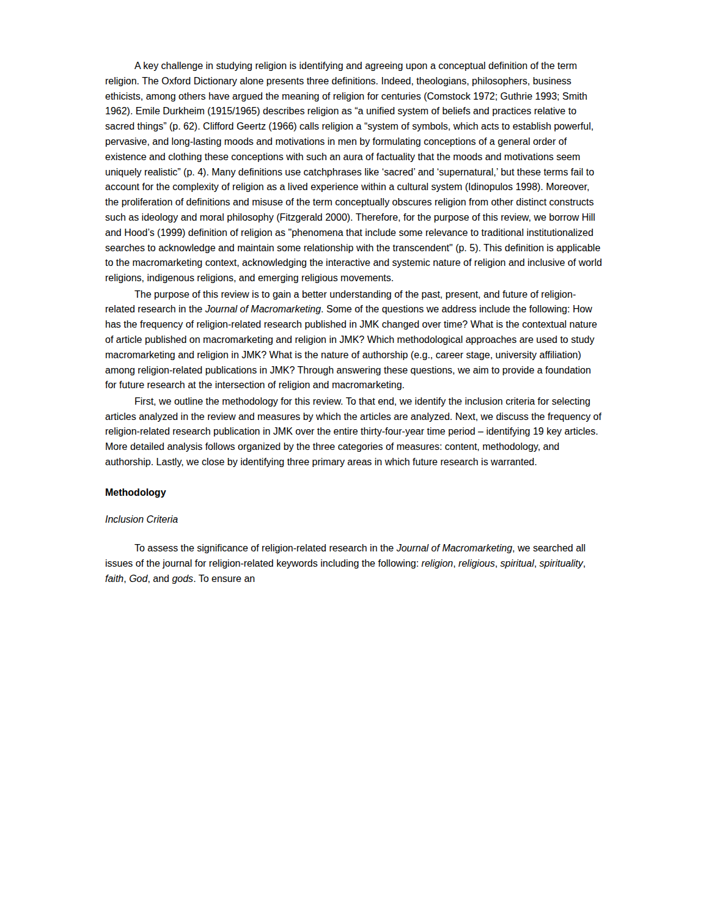A key challenge in studying religion is identifying and agreeing upon a conceptual definition of the term religion. The Oxford Dictionary alone presents three definitions. Indeed, theologians, philosophers, business ethicists, among others have argued the meaning of religion for centuries (Comstock 1972; Guthrie 1993; Smith 1962). Emile Durkheim (1915/1965) describes religion as “a unified system of beliefs and practices relative to sacred things” (p. 62). Clifford Geertz (1966) calls religion a “system of symbols, which acts to establish powerful, pervasive, and long-lasting moods and motivations in men by formulating conceptions of a general order of existence and clothing these conceptions with such an aura of factuality that the moods and motivations seem uniquely realistic” (p. 4). Many definitions use catchphrases like ‘sacred’ and ‘supernatural,’ but these terms fail to account for the complexity of religion as a lived experience within a cultural system (Idinopulos 1998). Moreover, the proliferation of definitions and misuse of the term conceptually obscures religion from other distinct constructs such as ideology and moral philosophy (Fitzgerald 2000). Therefore, for the purpose of this review, we borrow Hill and Hood’s (1999) definition of religion as "phenomena that include some relevance to traditional institutionalized searches to acknowledge and maintain some relationship with the transcendent" (p. 5). This definition is applicable to the macromarketing context, acknowledging the interactive and systemic nature of religion and inclusive of world religions, indigenous religions, and emerging religious movements.
The purpose of this review is to gain a better understanding of the past, present, and future of religion-related research in the Journal of Macromarketing. Some of the questions we address include the following: How has the frequency of religion-related research published in JMK changed over time? What is the contextual nature of article published on macromarketing and religion in JMK? Which methodological approaches are used to study macromarketing and religion in JMK? What is the nature of authorship (e.g., career stage, university affiliation) among religion-related publications in JMK? Through answering these questions, we aim to provide a foundation for future research at the intersection of religion and macromarketing.
First, we outline the methodology for this review. To that end, we identify the inclusion criteria for selecting articles analyzed in the review and measures by which the articles are analyzed. Next, we discuss the frequency of religion-related research publication in JMK over the entire thirty-four-year time period – identifying 19 key articles. More detailed analysis follows organized by the three categories of measures: content, methodology, and authorship. Lastly, we close by identifying three primary areas in which future research is warranted.
Methodology
Inclusion Criteria
To assess the significance of religion-related research in the Journal of Macromarketing, we searched all issues of the journal for religion-related keywords including the following: religion, religious, spiritual, spirituality, faith, God, and gods. To ensure an